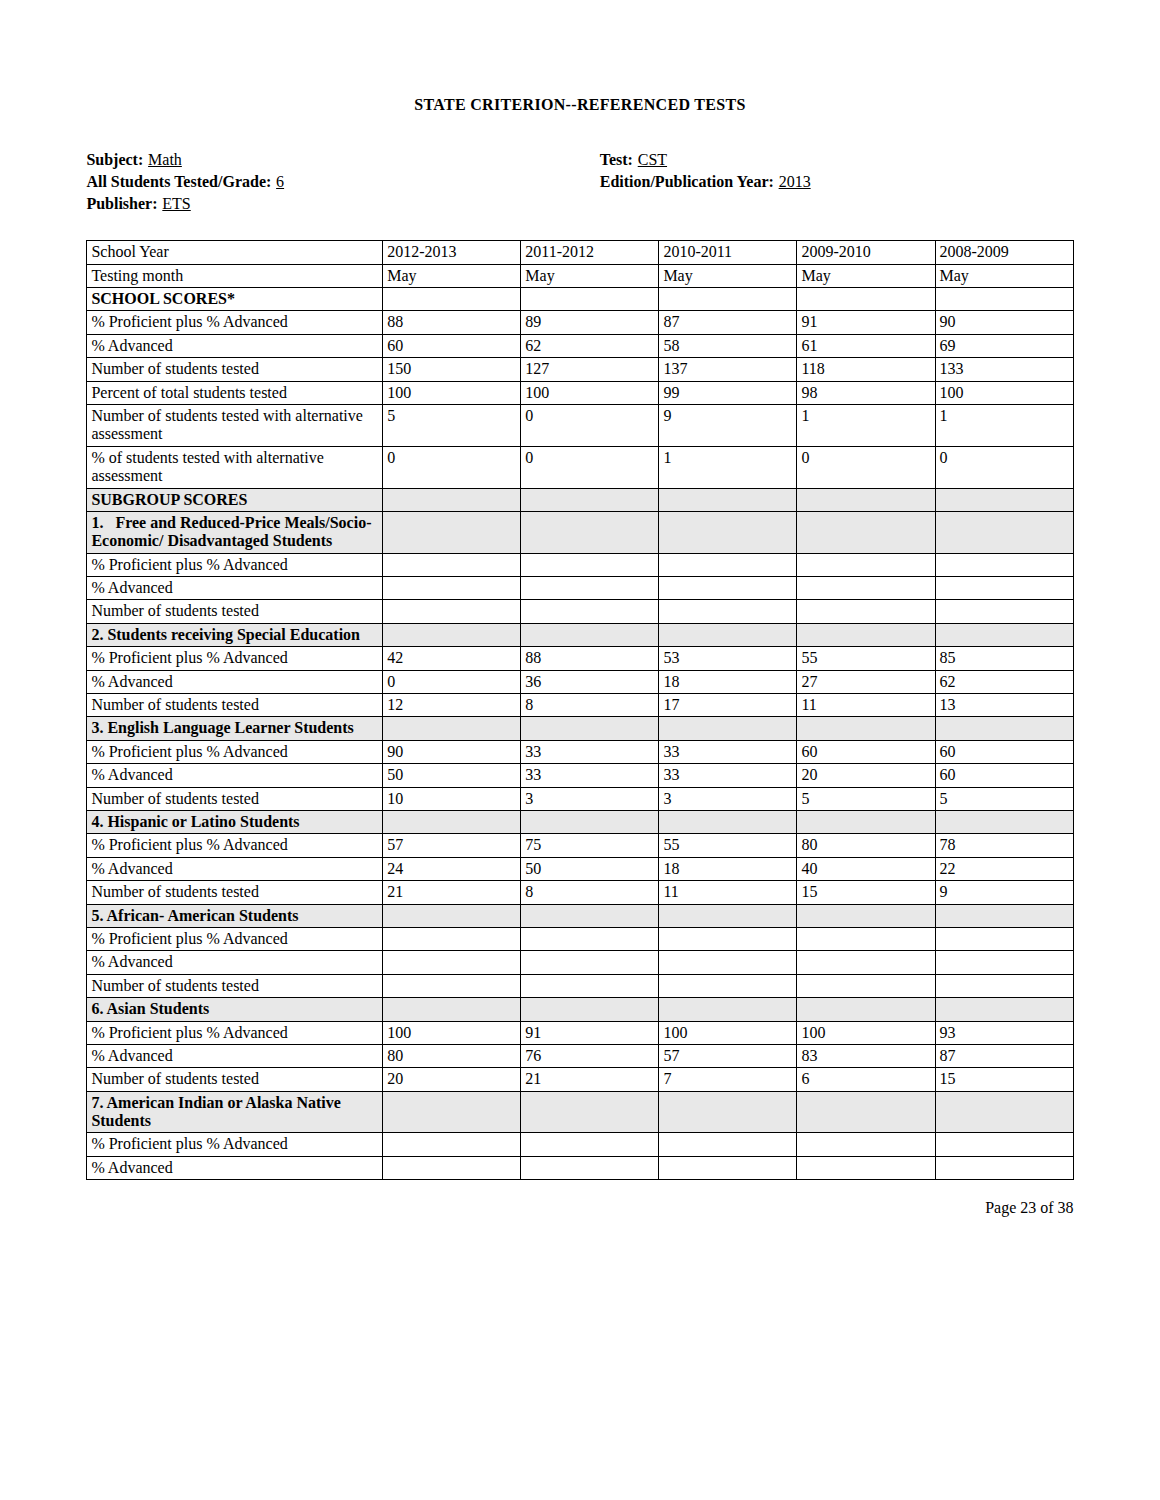STATE CRITERION--REFERENCED TESTS
| Subject: Math | Test: CST |
| All Students Tested/Grade: 6 | Edition/Publication Year: 2013 |
| Publisher: ETS | |
| School Year | 2012-2013 | 2011-2012 | 2010-2011 | 2009-2010 | 2008-2009 |
| Testing month | May | May | May | May | May |
| SCHOOL SCORES* | | | | | |
| % Proficient plus % Advanced | 88 | 89 | 87 | 91 | 90 |
| % Advanced | 60 | 62 | 58 | 61 | 69 |
| Number of students tested | 150 | 127 | 137 | 118 | 133 |
| Percent of total students tested | 100 | 100 | 99 | 98 | 100 |
| Number of students tested with alternative assessment | 5 | 0 | 9 | 1 | 1 |
| % of students tested with alternative assessment | 0 | 0 | 1 | 0 | 0 |
| SUBGROUP SCORES | | | | | |
| 1. Free and Reduced-Price Meals/Socio-Economic/ Disadvantaged Students | | | | | |
| % Proficient plus % Advanced | | | | | |
| % Advanced | | | | | |
| Number of students tested | | | | | |
| 2. Students receiving Special Education | | | | | |
| % Proficient plus % Advanced | 42 | 88 | 53 | 55 | 85 |
| % Advanced | 0 | 36 | 18 | 27 | 62 |
| Number of students tested | 12 | 8 | 17 | 11 | 13 |
| 3. English Language Learner Students | | | | | |
| % Proficient plus % Advanced | 90 | 33 | 33 | 60 | 60 |
| % Advanced | 50 | 33 | 33 | 20 | 60 |
| Number of students tested | 10 | 3 | 3 | 5 | 5 |
| 4. Hispanic or Latino Students | | | | | |
| % Proficient plus % Advanced | 57 | 75 | 55 | 80 | 78 |
| % Advanced | 24 | 50 | 18 | 40 | 22 |
| Number of students tested | 21 | 8 | 11 | 15 | 9 |
| 5. African- American Students | | | | | |
| % Proficient plus % Advanced | | | | | |
| % Advanced | | | | | |
| Number of students tested | | | | | |
| 6. Asian Students | | | | | |
| % Proficient plus % Advanced | 100 | 91 | 100 | 100 | 93 |
| % Advanced | 80 | 76 | 57 | 83 | 87 |
| Number of students tested | 20 | 21 | 7 | 6 | 15 |
| 7. American Indian or Alaska Native Students | | | | | |
| % Proficient plus % Advanced | | | | | |
| % Advanced | | | | | |
Page 23 of 38